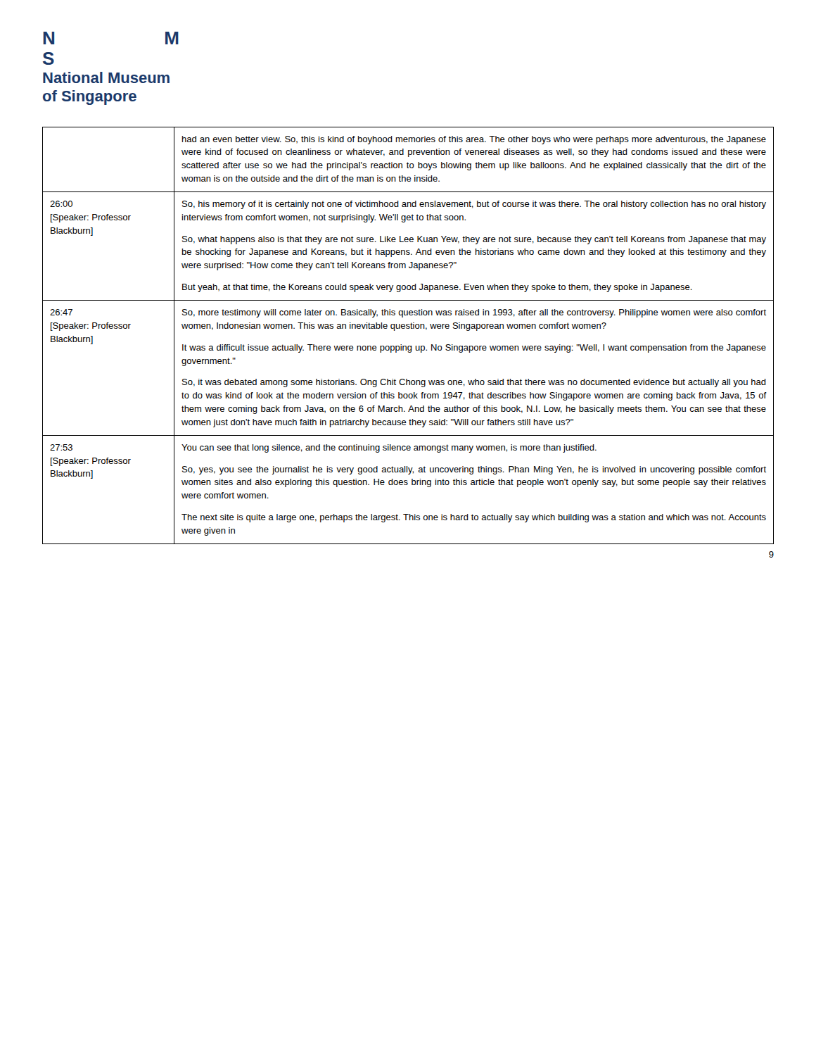N M
S
National Museum
of Singapore
| | had an even better view. So, this is kind of boyhood memories of this area. The other boys who were perhaps more adventurous, the Japanese were kind of focused on cleanliness or whatever, and prevention of venereal diseases as well, so they had condoms issued and these were scattered after use so we had the principal's reaction to boys blowing them up like balloons. And he explained classically that the dirt of the woman is on the outside and the dirt of the man is on the inside. |
| 26:00 [Speaker: Professor Blackburn] | So, his memory of it is certainly not one of victimhood and enslavement, but of course it was there. The oral history collection has no oral history interviews from comfort women, not surprisingly. We'll get to that soon. So, what happens also is that they are not sure. Like Lee Kuan Yew, they are not sure, because they can't tell Koreans from Japanese that may be shocking for Japanese and Koreans, but it happens. And even the historians who came down and they looked at this testimony and they were surprised: "How come they can't tell Koreans from Japanese?" But yeah, at that time, the Koreans could speak very good Japanese. Even when they spoke to them, they spoke in Japanese. |
| 26:47 [Speaker: Professor Blackburn] | So, more testimony will come later on. Basically, this question was raised in 1993, after all the controversy. Philippine women were also comfort women, Indonesian women. This was an inevitable question, were Singaporean women comfort women? It was a difficult issue actually. There were none popping up. No Singapore women were saying: "Well, I want compensation from the Japanese government." So, it was debated among some historians. Ong Chit Chong was one, who said that there was no documented evidence but actually all you had to do was kind of look at the modern version of this book from 1947, that describes how Singapore women are coming back from Java, 15 of them were coming back from Java, on the 6 of March. And the author of this book, N.I. Low, he basically meets them. You can see that these women just don't have much faith in patriarchy because they said: "Will our fathers still have us?" |
| 27:53 [Speaker: Professor Blackburn] | You can see that long silence, and the continuing silence amongst many women, is more than justified. So, yes, you see the journalist he is very good actually, at uncovering things. Phan Ming Yen, he is involved in uncovering possible comfort women sites and also exploring this question. He does bring into this article that people won't openly say, but some people say their relatives were comfort women. The next site is quite a large one, perhaps the largest. This one is hard to actually say which building was a station and which was not. Accounts were given in |
9